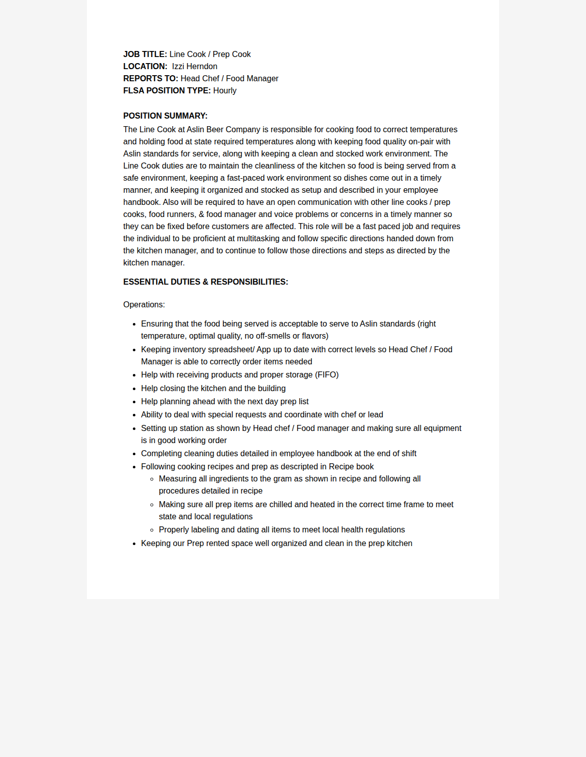JOB TITLE: Line Cook / Prep Cook
LOCATION: Izzi Herndon
REPORTS TO: Head Chef / Food Manager
FLSA POSITION TYPE: Hourly
POSITION SUMMARY:
The Line Cook at Aslin Beer Company is responsible for cooking food to correct temperatures and holding food at state required temperatures along with keeping food quality on-pair with Aslin standards for service, along with keeping a clean and stocked work environment. The Line Cook duties are to maintain the cleanliness of the kitchen so food is being served from a safe environment, keeping a fast-paced work environment so dishes come out in a timely manner, and keeping it organized and stocked as setup and described in your employee handbook. Also will be required to have an open communication with other line cooks / prep cooks, food runners, & food manager and voice problems or concerns in a timely manner so they can be fixed before customers are affected. This role will be a fast paced job and requires the individual to be proficient at multitasking and follow specific directions handed down from the kitchen manager, and to continue to follow those directions and steps as directed by the kitchen manager.
ESSENTIAL DUTIES & RESPONSIBILITIES:
Operations:
Ensuring that the food being served is acceptable to serve to Aslin standards (right temperature, optimal quality, no off-smells or flavors)
Keeping inventory spreadsheet/ App up to date with correct levels so Head Chef / Food Manager is able to correctly order items needed
Help with receiving products and proper storage (FIFO)
Help closing the kitchen and the building
Help planning ahead with the next day prep list
Ability to deal with special requests and coordinate with chef or lead
Setting up station as shown by Head chef / Food manager and making sure all equipment is in good working order
Completing cleaning duties detailed in employee handbook at the end of shift
Following cooking recipes and prep as descripted in Recipe book
Measuring all ingredients to the gram as shown in recipe and following all procedures detailed in recipe
Making sure all prep items are chilled and heated in the correct time frame to meet state and local regulations
Properly labeling and dating all items to meet local health regulations
Keeping our Prep rented space well organized and clean in the prep kitchen